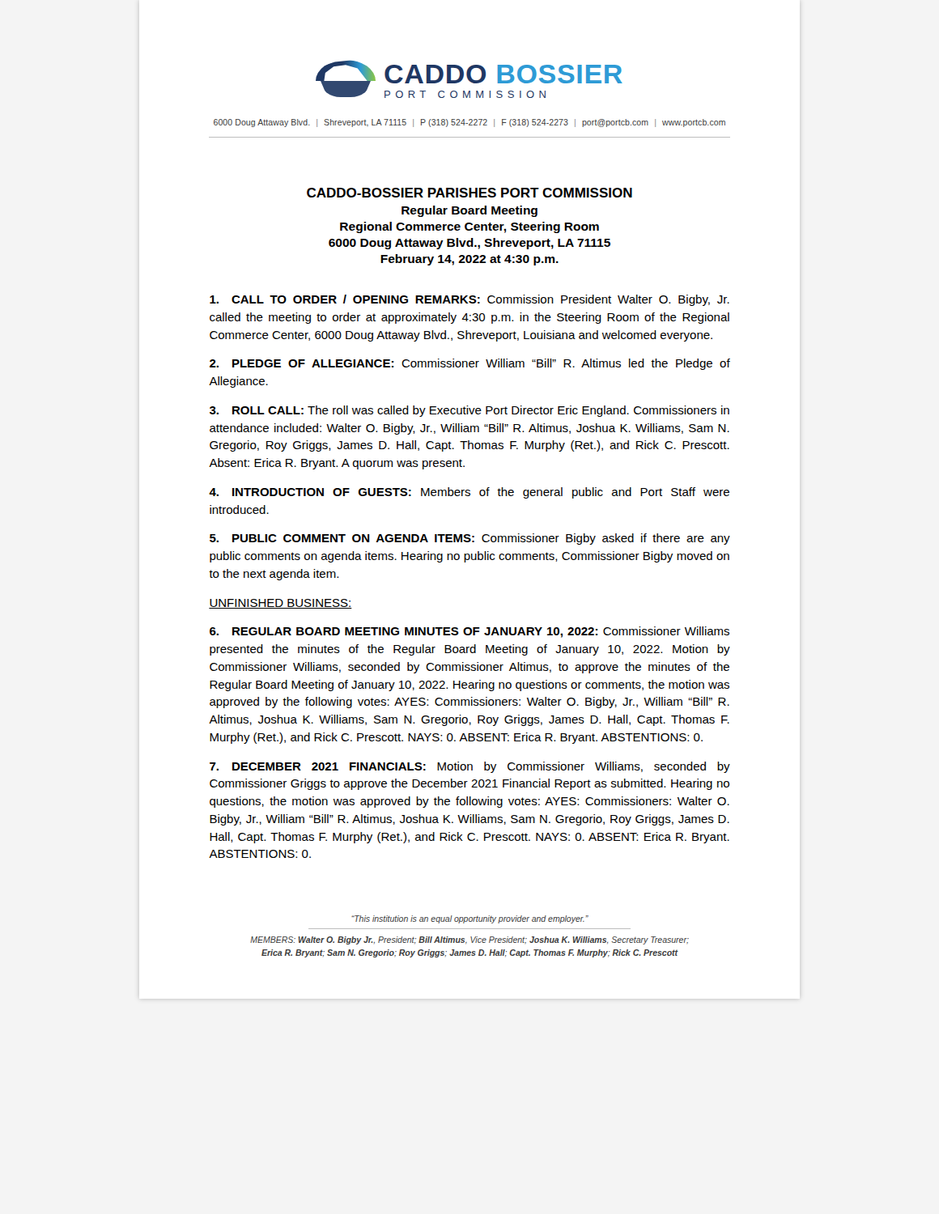CADDO BOSSIER
PORT COMMISSION
6000 Doug Attaway Blvd. | Shreveport, LA 71115 | P (318) 524-2272 | F (318) 524-2273 | port@portcb.com | www.portcb.com
CADDO-BOSSIER PARISHES PORT COMMISSION
Regular Board Meeting
Regional Commerce Center, Steering Room
6000 Doug Attaway Blvd., Shreveport, LA 71115
February 14, 2022 at 4:30 p.m.
1. CALL TO ORDER / OPENING REMARKS: Commission President Walter O. Bigby, Jr. called the meeting to order at approximately 4:30 p.m. in the Steering Room of the Regional Commerce Center, 6000 Doug Attaway Blvd., Shreveport, Louisiana and welcomed everyone.
2. PLEDGE OF ALLEGIANCE: Commissioner William “Bill” R. Altimus led the Pledge of Allegiance.
3. ROLL CALL: The roll was called by Executive Port Director Eric England. Commissioners in attendance included: Walter O. Bigby, Jr., William “Bill” R. Altimus, Joshua K. Williams, Sam N. Gregorio, Roy Griggs, James D. Hall, Capt. Thomas F. Murphy (Ret.), and Rick C. Prescott. Absent: Erica R. Bryant. A quorum was present.
4. INTRODUCTION OF GUESTS: Members of the general public and Port Staff were introduced.
5. PUBLIC COMMENT ON AGENDA ITEMS: Commissioner Bigby asked if there are any public comments on agenda items. Hearing no public comments, Commissioner Bigby moved on to the next agenda item.
UNFINISHED BUSINESS:
6. REGULAR BOARD MEETING MINUTES OF JANUARY 10, 2022: Commissioner Williams presented the minutes of the Regular Board Meeting of January 10, 2022. Motion by Commissioner Williams, seconded by Commissioner Altimus, to approve the minutes of the Regular Board Meeting of January 10, 2022. Hearing no questions or comments, the motion was approved by the following votes: AYES: Commissioners: Walter O. Bigby, Jr., William “Bill” R. Altimus, Joshua K. Williams, Sam N. Gregorio, Roy Griggs, James D. Hall, Capt. Thomas F. Murphy (Ret.), and Rick C. Prescott. NAYS: 0. ABSENT: Erica R. Bryant. ABSTENTIONS: 0.
7. DECEMBER 2021 FINANCIALS: Motion by Commissioner Williams, seconded by Commissioner Griggs to approve the December 2021 Financial Report as submitted. Hearing no questions, the motion was approved by the following votes: AYES: Commissioners: Walter O. Bigby, Jr., William “Bill” R. Altimus, Joshua K. Williams, Sam N. Gregorio, Roy Griggs, James D. Hall, Capt. Thomas F. Murphy (Ret.), and Rick C. Prescott. NAYS: 0. ABSENT: Erica R. Bryant. ABSTENTIONS: 0.
“This institution is an equal opportunity provider and employer.”
MEMBERS: Walter O. Bigby Jr., President; Bill Altimus, Vice President; Joshua K. Williams, Secretary Treasurer;
Erica R. Bryant; Sam N. Gregorio; Roy Griggs; James D. Hall; Capt. Thomas F. Murphy; Rick C. Prescott